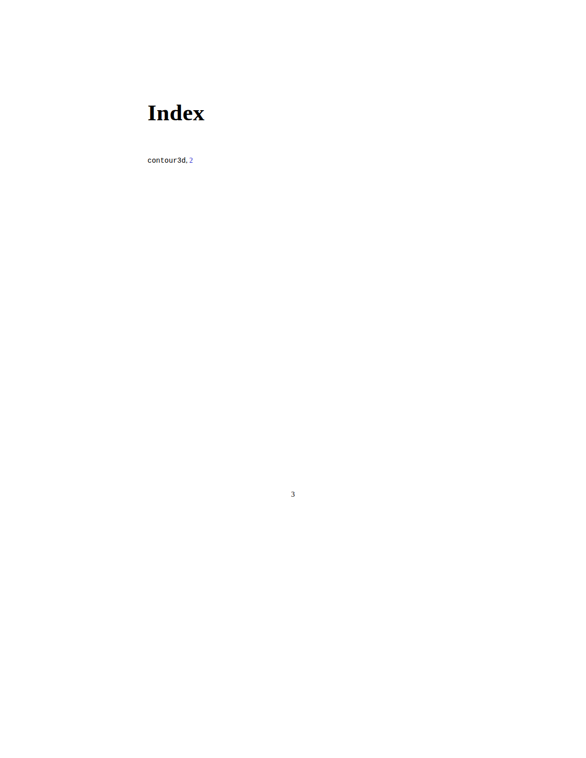Index
contour3d, 2
3